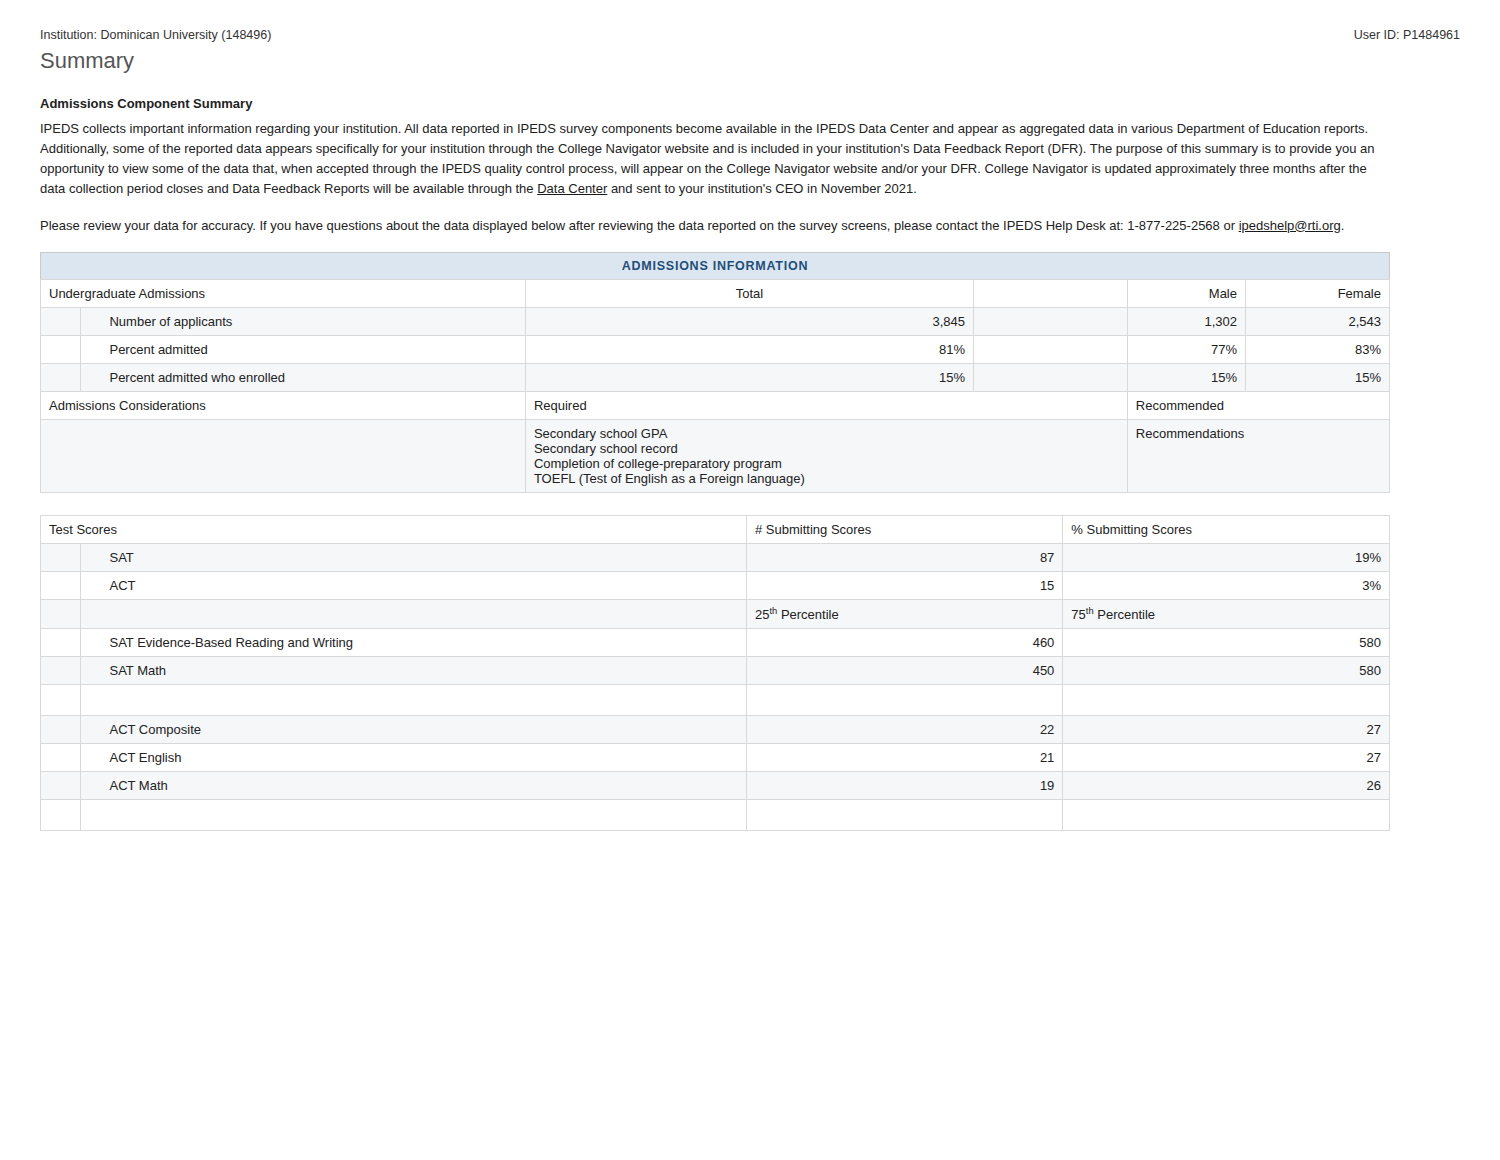Institution: Dominican University (148496) User ID: P1484961
Summary
Admissions Component Summary
IPEDS collects important information regarding your institution. All data reported in IPEDS survey components become available in the IPEDS Data Center and appear as aggregated data in various Department of Education reports. Additionally, some of the reported data appears specifically for your institution through the College Navigator website and is included in your institution's Data Feedback Report (DFR). The purpose of this summary is to provide you an opportunity to view some of the data that, when accepted through the IPEDS quality control process, will appear on the College Navigator website and/or your DFR. College Navigator is updated approximately three months after the data collection period closes and Data Feedback Reports will be available through the Data Center and sent to your institution's CEO in November 2021.
Please review your data for accuracy. If you have questions about the data displayed below after reviewing the data reported on the survey screens, please contact the IPEDS Help Desk at: 1-877-225-2568 or ipedshelp@rti.org.
ADMISSIONS INFORMATION
| Undergraduate Admissions | Total | | Male | Female |
| | Number of applicants | 3,845 | | 1,302 | 2,543 |
| | Percent admitted | 81% | | 77% | 83% |
| | Percent admitted who enrolled | 15% | | 15% | 15% |
| Admissions Considerations | Required | Recommended |
| | Secondary school GPA Secondary school record Completion of college-preparatory program TOEFL (Test of English as a Foreign language) | Recommendations |
| Test Scores | # Submitting Scores | % Submitting Scores |
| | SAT | 87 | 19% |
| | ACT | 15 | 3% |
| | | 25 th Percentile | 75 th Percentile |
| | SAT Evidence-Based Reading and Writing | 460 | 580 |
| | SAT Math | 450 | 580 |
| | ACT Composite | 22 | 27 |
| | ACT English | 21 | 27 |
| | ACT Math | 19 | 26 |